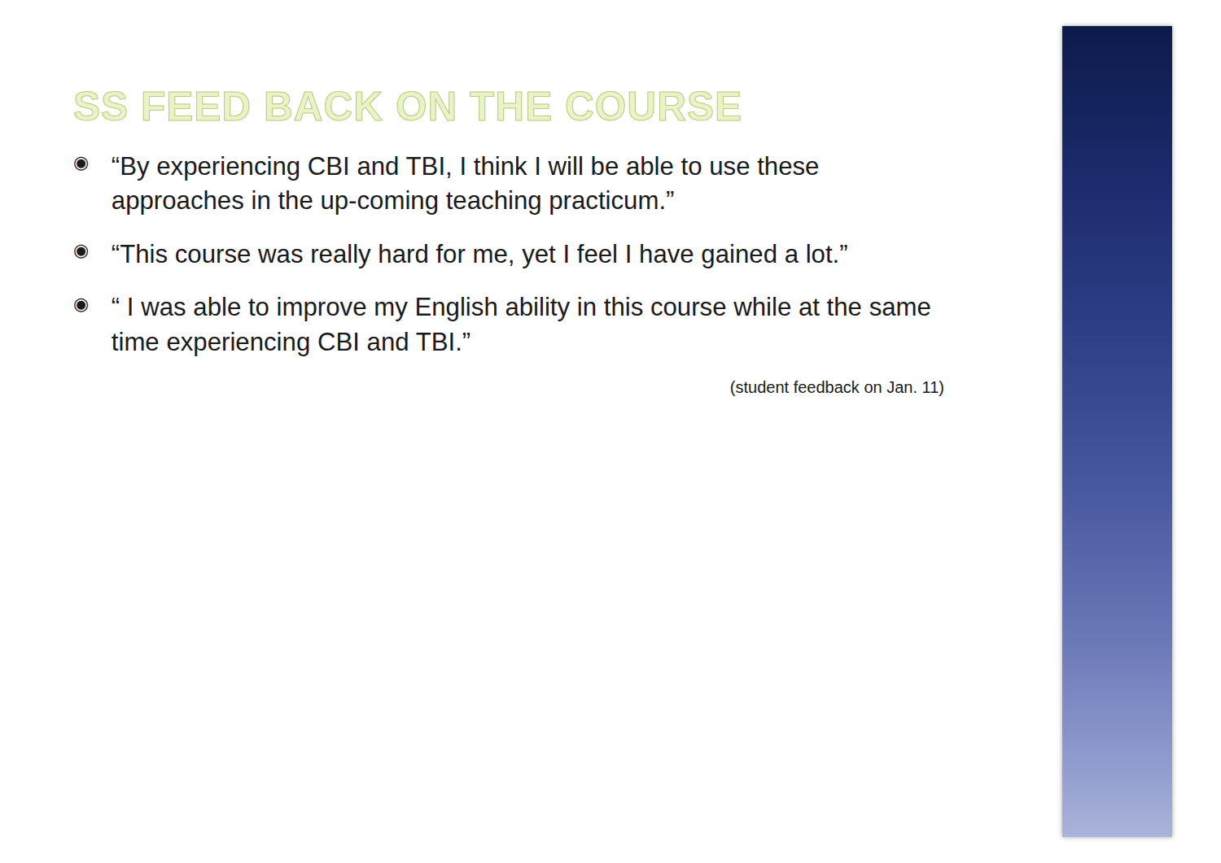SS Feed Back on the Course
“By experiencing CBI and TBI, I think I will be able to use these approaches in the up-coming teaching practicum.”
“This course was really hard for me, yet I feel I have gained a lot.”
“ I was able to improve my English ability in this course while at the same time experiencing CBI and TBI.”
(student feedback on Jan. 11)